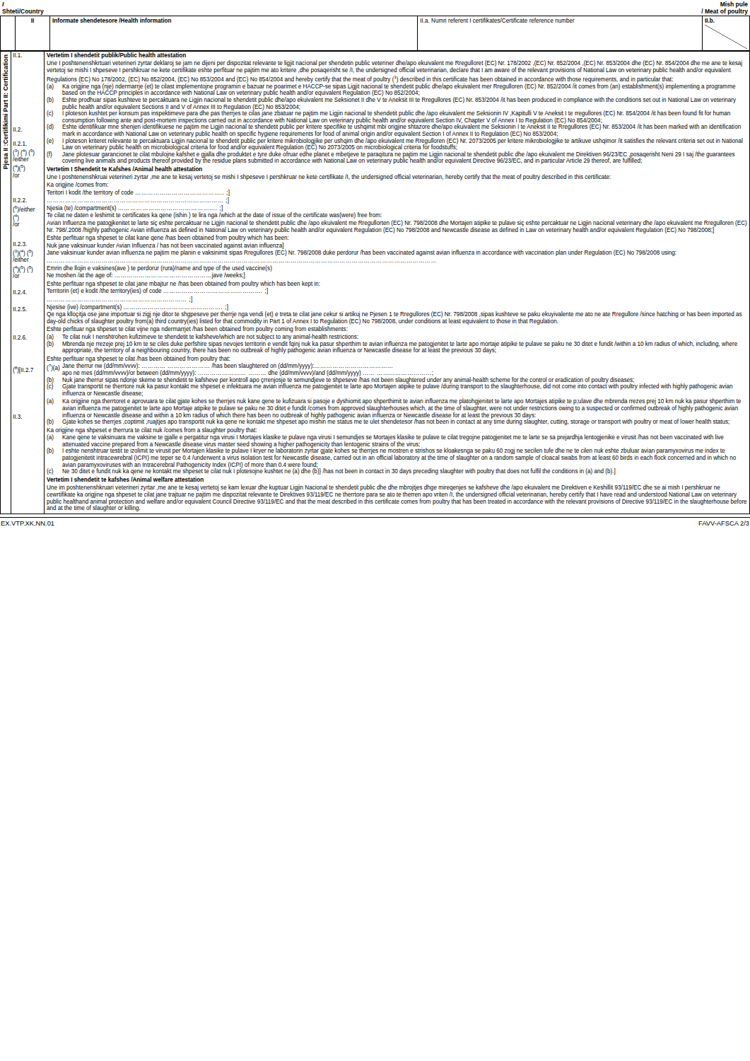| I Shteti/Country | Mish pule / Meat of poultry |
| | II | Informate shendetesore /Health information | II.a. Numri referent I certifikates/Certificate reference number | II.b. |
| Pjesa II :Certifikimi Part II: Certification | II.1. II.2. II.2.1. ( 3 ) ( 4 ) ( 5 ) /either ( 4 )( 5 ) /or II.2.2. ( 6 )/either ( 4 ) /or II.2.3. ( 3 )( 4 ) ( 5 ) /either ( 4 )( 5 ) ( 5 ) /or II.2.4. II.2.5. II.2.6. ( 8 )[II.2.7 II.3. | Vertetim I shendetit publik/Public health attestation Une I poshtenenshkrtuari veterineri zyrtar deklaroj se jam ne dijeni per dispozitat relevante te ligjit nacional per shendetin public veteriner dhe/apo ekuivalent me Rregulloret (EC) Nr. 178/2002 ,(EC) Nr. 852/2004 ,(EC) Nr. 853/2004 dhe (EC) Nr. 854/2004 dhe me ane te kesaj vertetoj se mishi I shpeseve I pershkruar ne kete certifikate eshte perfituar ne pajtim me ato kritere ,dhe posaqerisht se /I, the undersigned official veterinarian, declare that I am aware of the relevant provisions of National Law on veterinary public health and/or equivalent Regulations (EC) No 178/2002, (EC) No 852/2004, (EC) No 853/2004 and (EC) No 854/2004 and hereby certify that the meat of poultry ( 1 ) described in this certificate has been obtained in accordance with those requirements, and in particular that: (a) Ka origjine nga (nje) ndermarrje (et) te cilast implementojne programin e bazuar ne poarimet e HACCP-se sipas Ligjit nacional te shendetit public dhe/apo ekuivalent mer Rregulloren (EC) Nr. 852/2004 /it comes from (an) establishment(s) implementing a programme based on the HACCP principles in accordance with National Law on veterinary public health and/or equivalent Regulation (EC) No 852/2004; (b) Eshte prodhuar sipas kushteve te percaktuara ne Ligjin nacional te shendetit public dhe/apo ekuivalent me Seksionet II dhe V te Aneksit III te Rregullores (EC) Nr. 853/2004 /it has been produced in compliance with the conditions set out in National Law on veterinary public health and/or equivalent Sections II and V of Annex III to Regulation (EC) No 853/2004; (c) I ploteson kushtet per konsum pas inspektimeve para dhe pas therrjes te cilas jane zbatuar ne pajtim me Ligjin nacional te shendetit public dhe /apo ekuivalent me Seksionin IV ,Kapitulli V te Aneksit I te rregullores (EC) Nr. 854/2004 /it has been found fit for human consumption following ante and post-mortem inspections carried out in accordance with National Law on veterinary public health and/or equivalent Section IV, Chapter V of Annex I to Regulation (EC) No 854/2004; (d) Eshte identifikuar mne shenjen identifikuese ne pajtim me Ligjin nacional te shendetit public per kritere specifike te ushqimit mbi origjine shtazore dhe/apo ekuivalent me Seksionin I te Aneksit II te Rregullores (EC) Nr. 853/2004 /it has been marked with an identification mark in accordance with National Law on veterinary public health on specific hygiene requirements for food of animal origin and/or equivalent Section I of Annex II to Regulation (EC) No 853/2004; (e) I ploteson kriteret relevante te percaktuara Ligjin nacional te shendetit public per kritere mikrobiologjike per ushqim dhe /apo ekuivalent me Rregulloren (EC) Nr. 2073/2005 per kritere mikrobiologjike te artikuve ushqimor /it satisfies the relevant criteria set out in National Law on veterinary public health on microbiological criteria for food and/or equivalent Regulation (EC) No 2073/2005 on microbiological criteria for foodstuffs; (f) Jane plotesuar garancionet te cilat mbulojne kafshet e gjalla dhe produktet e tyre duke ofruar edhe planet e mbetjeve te paraqitura ne pajtim me Ligjin nacional te shendetit public dhe /apo ekuivalent me Direktiven 96/23/EC ,posaqerisht Neni 29 I saj /the guarantees covering live animals and products thereof provided by the residue plans submitted in accordance with National Law on veterinary public health and/or equivalent Directive 96/23/EC, and in particular Article 29 thereof, are fulfilled; Vertetim I Shendetit te Kafshes /Animal health attestation Une I poshtenenshkruai veterineri zyrtar ,me ane te kesaj vertetoj se mishi I shpeseve I pershkruar ne kete certifikate /I, the undersigned official veterinarian, hereby certify that the meat of poultry described in this certificate: Ka origjine /comes from: Teritori I kodit /the territory of code …………………………………….. ;] …………………………………………………………………………… ;] Njesia (te) /compartment(s) …………………………………………. ;] Te cilat ne daten e leshimit te certificates ka qene (ishin ) te lira nga /which at the date of issue of the certificate was(were) free from: Avian Influenza me patogjkenitet te larte siç eshte percaktuar ne Ligjin nacional te shendetit public dhe /apo ekuivalent me Rregullorten (EC) Nr. 798/2008 dhe Mortajen atipike te pulave siç eshte percaktuar ne Ligjin nacional veterinary dhe /apo ekuivalent me Rregulloren (EC) Nr. 798/.2008 /highly pathogenic Avian influenza as defined in National Law on veterinary public health and/or equivalent Regulation (EC) No 798/2008 and Newcastle disease as defined in Law on veterinary health and/or equivalent Regulation (EC) No 798/2008;] Eshte perfituar nga shpeset te cilat kane qene /has been obtained from poultry which has been: Nuk jane vaksinuar kunder Avian Influenza / has not been vaccinated against avian influenza] Jane vaksinuar kunder avian influenza ne pajtim me planin e vaksinimit sipas Rregullores (EC) Nr. 798/2008 duke perdorur /has been vaccinated against avian influenza in accordance with vaccination plan under Regulation (EC) No 798/2008 using: ………………………………………………………………………………………………………………………………………………………………………… Emrin dhe llojin e vaksines(ave ) te perdorur (rura)/name and type of the used vaccine(s) Ne moshen /at the age of: ………………………………………… jave /weeks;] Eshte perfituar nga shpeset te cilat jane mbajtur ne /has been obtained from poultry which has been kept in: Territorin (et) e kodit /the territory(ies) of code …………………………………………. ;] …………………………………………………………… ;] Njesise (ive) /compartment(s) …………………………………………. ;] Qe nga klloçitja ose jane importuar si zigj nje ditor te shgpeseve per therrje nga vendi (et) e treta te cilat jane cekur si artikuj ne Pjesen 1 te Rregullores (EC) Nr. 798/2008 ,sipas kushteve se paku ekuyivalente me ato ne ate Rregullore /since hatching or has been imported as day-old chicks of slaughter poultry from(a) third country(ies) listed for that commodity in Part 1 of Annex I to Regulation (EC) No 798/2008, under conditions at least equivalent to those in that Regulation. Eshte perfituar nga shpeset te cilat vijne nga ndermarrjet /has been obtained from poultry coming from establishments: (a) Te cilat nuk I nenshtrohen kufizimeve te shendetit te kafsheve/which are not subject to any animal-health restrictions: (b) Mbrenda nje rrezeje prej 10 km te se ciles duke perfshire sipas nevojes territorin e vendit fqinj nuk ka pasur shperthim te avian influenza me patogjenitet te larte apo mortaje atipike te pulave se paku ne 30 ditet e fundit /within a 10 km radius of which, including, where appropriate, the territory of a neighbouring country, there has been no outbreak of highly pathogenic avian influenza or Newcastle disease for at least the previous 30 days; Eshte perfituar nga shpeset te cilat /has been obtained from poultry that: ( 7 )(a) Jane therrur nw (dd/mm/vvvv): ………… ………………… /has been slaughtered on (dd/mm/yyyy): ………………………………… apo në mes (dd/mm/vvvv)/or between (dd/mm/yyyy): …………………… ……… dhe (dd/mm/vvvv)/and (dd/mm/yyyy) …… ………………………; (b) Nuk jane therrur sipas ndonje skeme te shendetit te kafsheve per kontroll apo çrrenjosje te semundjeve te shpeseve /has not been slaughtered under any animal-health scheme for the control or eradication of poultry diseases; (c) Gjate transportit ne therrtore nuk ka pasur kontakt me shpeset e infektuara me avian influenza me patogjenitet te larte apo Mortajen atipike te pulave /during transport to the slaughterhouse, did not come into contact with poultry infected with highly pathogenic avian influenza or Newcastle disease; (a) Ka origjine nga therrtoret e aprovuara te cilat gjate kohes se therrjes nuk kane qene te kufizuara si pasoje e dyshiomit apo shperthimit te avian influenza me platohgjenitet te larte apo Mortajes atipike te p;ulave dhe mbrenda rrezes prej 10 km nuk ka pasur shperthim te avian influenza me patogjenitet te larte apo Mortaje atipike te pulave se paku ne 30 ditet e fundit /comes from approved slaughterhouses which, at the time of slaughter, were not under restrictions owing to a suspected or confirmed outbreak of highly pathogenic avian influenza or Newcastle disease and within a 10 km radius of which there has been no outbreak of highly pathogenic avian influenza or Newcastle disease for at least the previous 30 days: (b) Gjate kohes se therrjes ,coptimit ,ruajtjes apo transportit nuk ka qene ne kontakt me shpeset apo mishin me status me te ulet shendetesor /has not been in contact at any time during slaughter, cutting, storage or transport with poultry or meat of lower health status; Ka origjine nga shpeset e therrura te cilat nuk /comes from a slaughter poultry that: (a) Kane qene te vaksinuara me vaksine te gjalle e pergatitur nga virusi I Mortajes klasike te pulave nga virusi I semundjes se Mortajes klasike te pulave te cilat tregojne patogjenitet me te larte se sa prejardhja lentogjenike e virusit /has not been vaccinated with live attenuated vaccine prepared from a Newcastle disease virus master seed showing a higher pathogenicity than lentogenic strains of the virus; (b) I eshte nenshtruar testit te izolimit te virusit per Mortajen klasike te pulave I kryer ne laboratorin zyrtar gjate kohes se therrjes ne mostren e strishos se kloakesnga se paku 60 zogj ne secilen tufe dhe ne te cilen nuk eshte zbuluar avian paramyxovirus me index te patogjenitetit intracewrebral (ICPI) me teper se 0.4 /underwent a virus isolation test for Newcastle disease, carried out in an official laboratory at the time of slaughter on a random sample of cloacal swabs from at least 60 birds in each flock concerned and in which no avian paramyxoviruses with an Intracerebral Pathogenicity Index (ICPI) of more than 0.4 were found; (c) Ne 30 ditet e fundit nuk ka qene ne kontakt me shpeset te cilat nuk I plotesojne kushtet ne (a) dhe (b)} /has not been in contact in 30 days preceding slaughter with poultry that does not fulfil the conditions in (a) and (b).] Vertetim I shendetit te kafshes /Animal welfare attestation Une im poshtenenshkruari veterineri zyrtar ,me ane te kesaj vertetoj se kam lexuar dhe kuptuar Ligjin Nacional te shendetit public dhe dhe mbrojtjes dhge mireqenjes se kafsheve dhe /apo ekuivalent me Direktiven e Keshillit 93/119/EC dhe se ai mish I pershkruar ne cewrtifikate ka origjine nga shpeset te cilat jane trajtuar ne pajtim me dispozitat relevante te Direktives 93/119/EC ne therrtore para se ato te therren apo vriten /I, the undersigned official veterinarian, hereby certify that I have read and understood National Law on veterinary public healthand animal protection and welfare and/or equivalent Council Directive 93/119/EC and that the meat described in this certificate comes from poultry that has been treated in accordance with the relevant provisions of Directive 93/119/EC in the slaughterhouse before and at the time of slaughter or killing. |
| EX.VTP.XK.NN.01 | FAVV-AFSCA 2/3 |